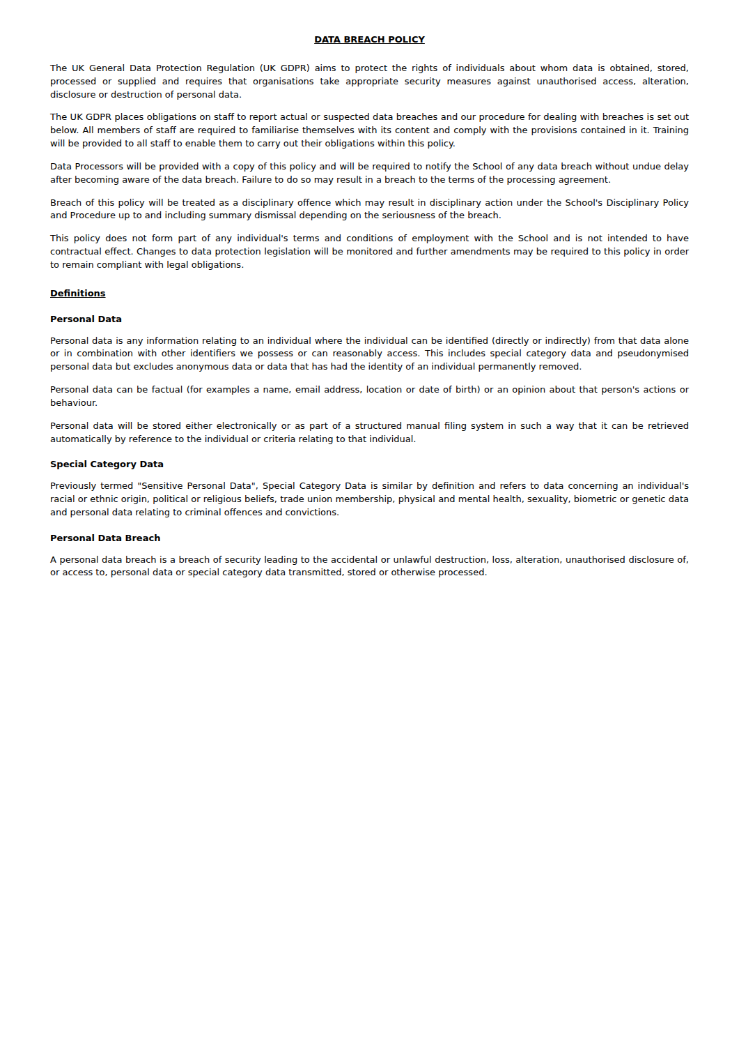DATA BREACH POLICY
The UK General Data Protection Regulation (UK GDPR) aims to protect the rights of individuals about whom data is obtained, stored, processed or supplied and requires that organisations take appropriate security measures against unauthorised access, alteration, disclosure or destruction of personal data.
The UK GDPR places obligations on staff to report actual or suspected data breaches and our procedure for dealing with breaches is set out below. All members of staff are required to familiarise themselves with its content and comply with the provisions contained in it. Training will be provided to all staff to enable them to carry out their obligations within this policy.
Data Processors will be provided with a copy of this policy and will be required to notify the School of any data breach without undue delay after becoming aware of the data breach. Failure to do so may result in a breach to the terms of the processing agreement.
Breach of this policy will be treated as a disciplinary offence which may result in disciplinary action under the School's Disciplinary Policy and Procedure up to and including summary dismissal depending on the seriousness of the breach.
This policy does not form part of any individual's terms and conditions of employment with the School and is not intended to have contractual effect. Changes to data protection legislation will be monitored and further amendments may be required to this policy in order to remain compliant with legal obligations.
Definitions
Personal Data
Personal data is any information relating to an individual where the individual can be identified (directly or indirectly) from that data alone or in combination with other identifiers we possess or can reasonably access. This includes special category data and pseudonymised personal data but excludes anonymous data or data that has had the identity of an individual permanently removed.
Personal data can be factual (for examples a name, email address, location or date of birth) or an opinion about that person's actions or behaviour.
Personal data will be stored either electronically or as part of a structured manual filing system in such a way that it can be retrieved automatically by reference to the individual or criteria relating to that individual.
Special Category Data
Previously termed "Sensitive Personal Data", Special Category Data is similar by definition and refers to data concerning an individual's racial or ethnic origin, political or religious beliefs, trade union membership, physical and mental health, sexuality, biometric or genetic data and personal data relating to criminal offences and convictions.
Personal Data Breach
A personal data breach is a breach of security leading to the accidental or unlawful destruction, loss, alteration, unauthorised disclosure of, or access to, personal data or special category data transmitted, stored or otherwise processed.